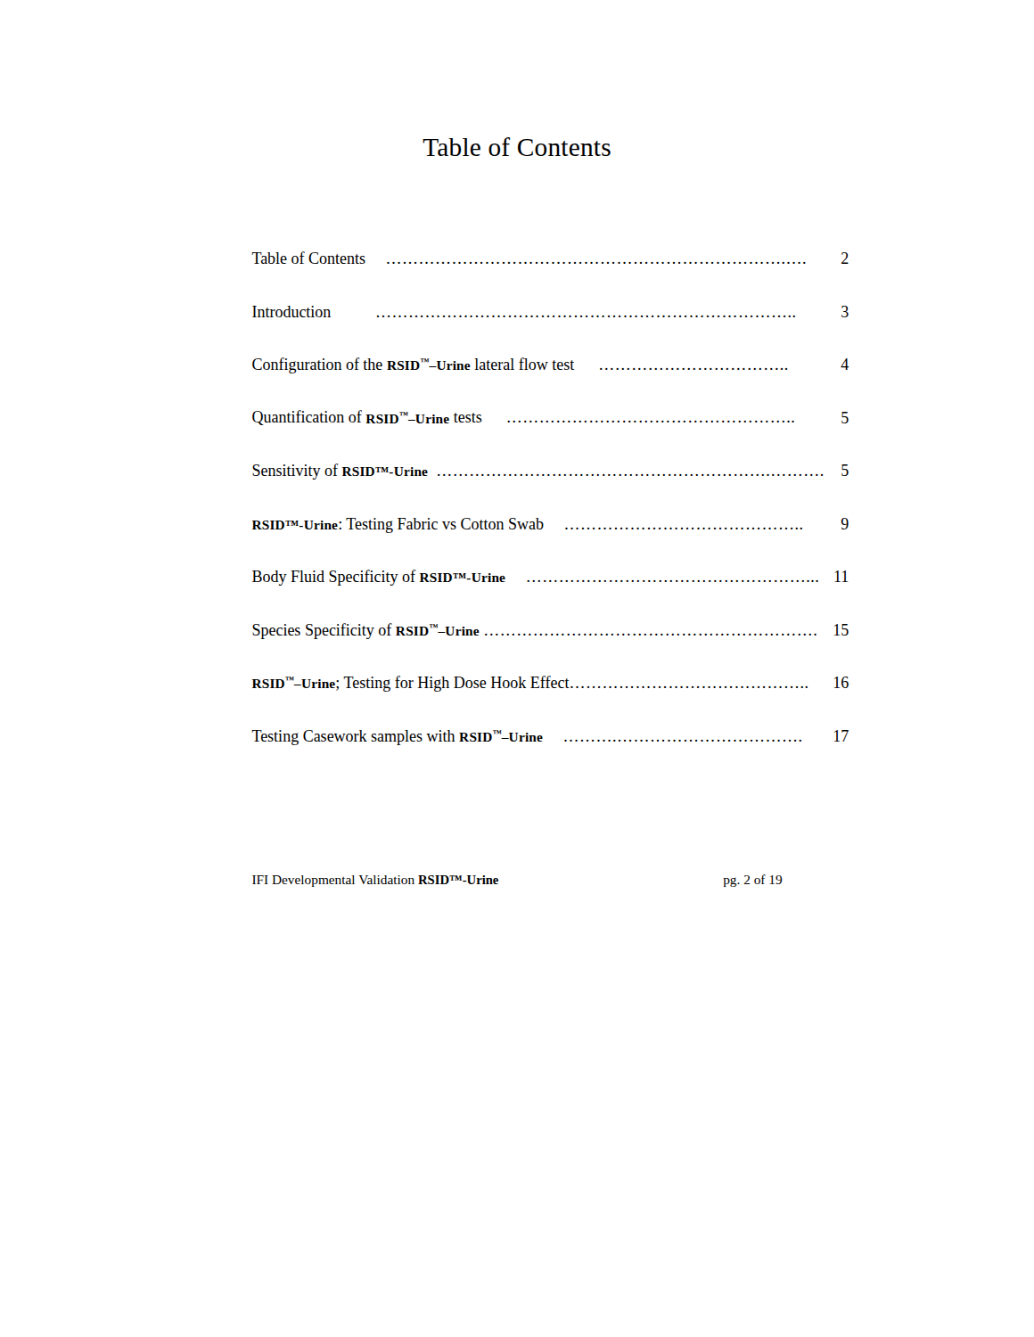Table of Contents
| Table of Contents ……………………………………………………………….…. | 2 |
| Introduction ………………………………………………………………….. | 3 |
| Configuration of the RSID ™ –Urine lateral flow test …………………………….. | 4 |
| Quantification of RSID ™ –Urine tests …………………………………………….. | 5 |
| Sensitivity of RSID™-Urine …………………………………………………….………. | 5 |
| RSID™-Urine : Testing Fabric vs Cotton Swab …………………………………….. | 9 |
| Body Fluid Specificity of RSID™-Urine ……………………………………………... | 11 |
| Species Specificity of RSID ™ –Urine ……………………………………………………. | 15 |
| RSID ™ –Urine ; Testing for High Dose Hook Effect …………………………………….. | 16 |
| Testing Casework samples with RSID ™ –Urine ……….……………………………. | 17 |
IFI Developmental Validation RSID™-Urine
pg. 2 of 19